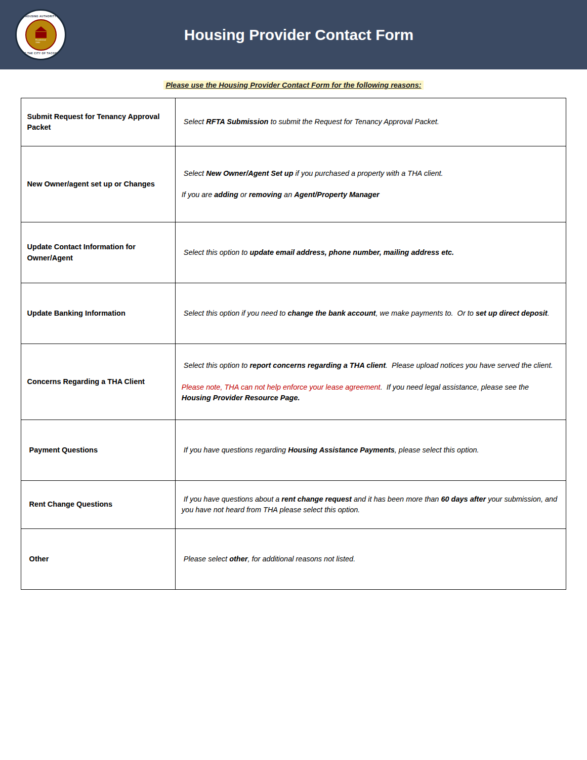HOUSING AUTHORITY
Established
1940
OF THE CITY OF TACOMA
Housing Provider Contact Form
Please use the Housing Provider Contact Form for the following reasons:
| Submit Request for Tenancy Approval Packet | Select RFTA Submission to submit the Request for Tenancy Approval Packet. |
| New Owner/agent set up or Changes | Select New Owner/Agent Set up if you purchased a property with a THA client. If you are adding or removing an Agent/Property Manager |
| Update Contact Information for Owner/Agent | Select this option to update email address, phone number, mailing address etc. |
| Update Banking Information | Select this option if you need to change the bank account , we make payments to. Or to set up direct deposit . |
| Concerns Regarding a THA Client | Select this option to report concerns regarding a THA client . Please upload notices you have served the client. Please note, THA can not help enforce your lease agreement . If you need legal assistance, please see the Housing Provider Resource Page. |
| Payment Questions | If you have questions regarding Housing Assistance Payments , please select this option. |
| Rent Change Questions | If you have questions about a rent change request and it has been more than 60 days after your submission, and you have not heard from THA please select this option. |
| Other | Please select other , for additional reasons not listed. |